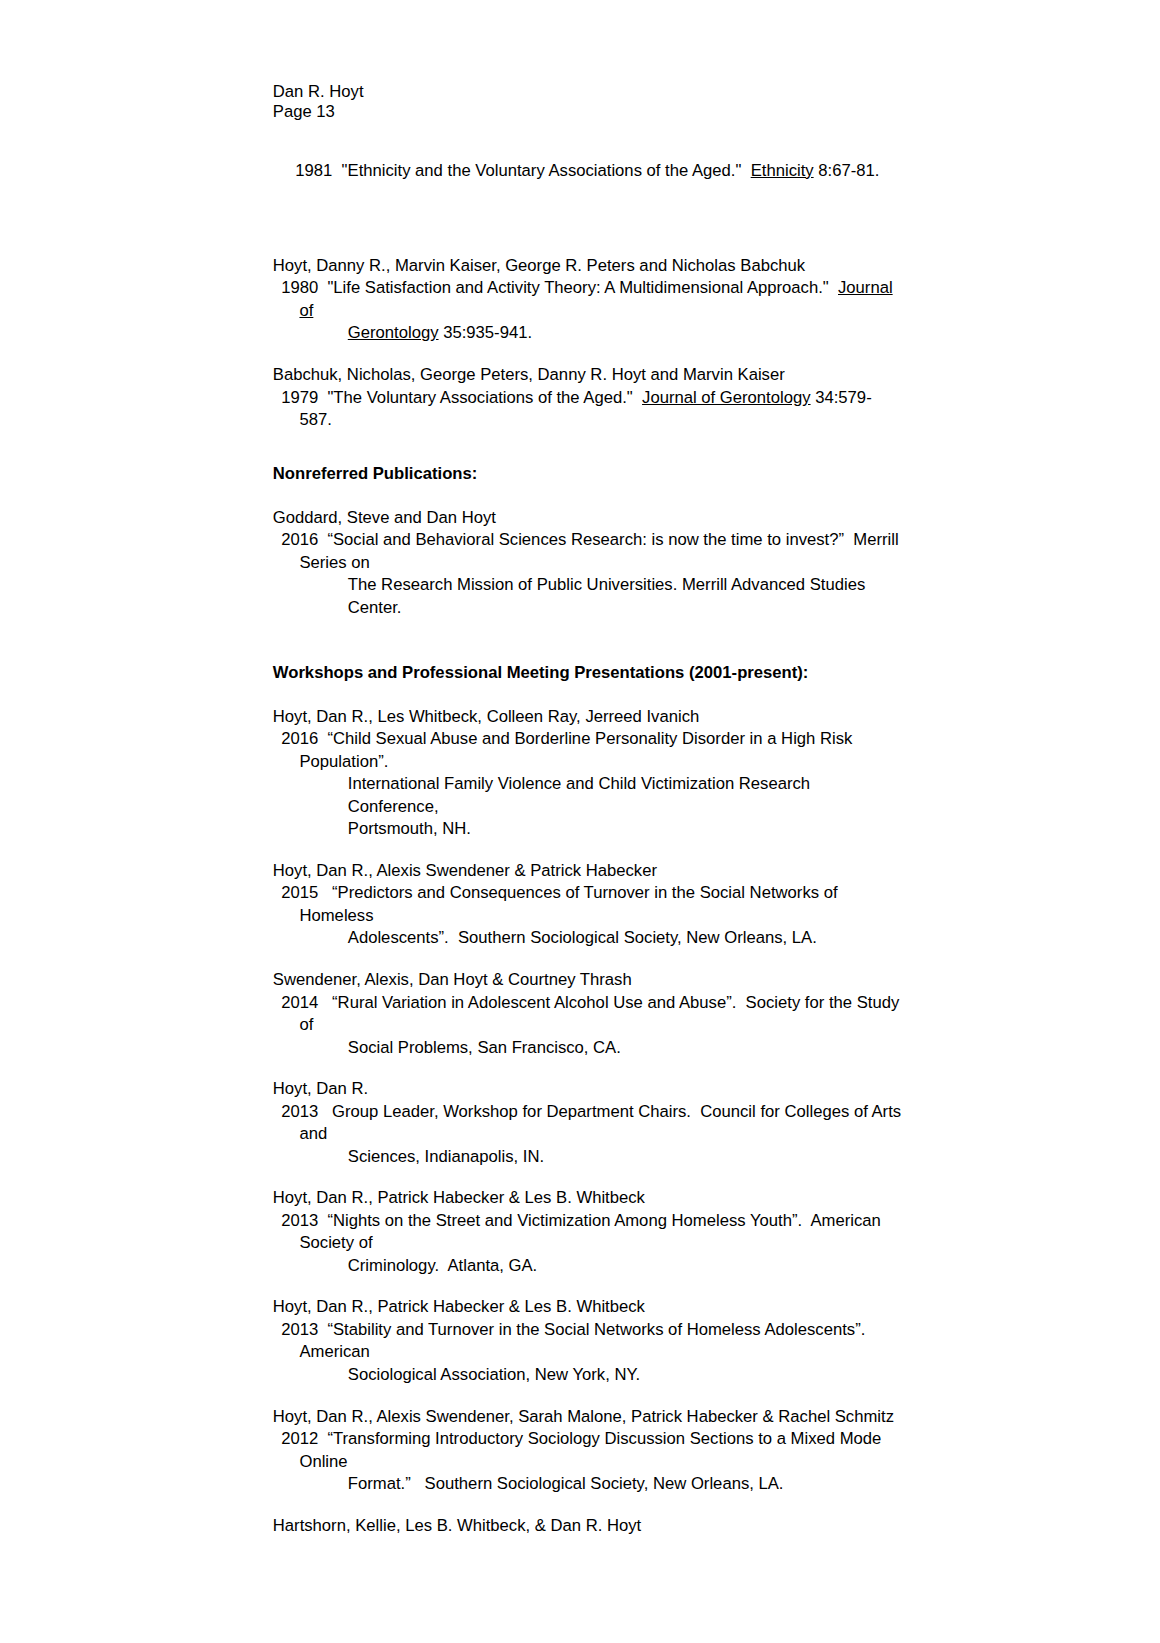Dan R. Hoyt
Page 13
1981 "Ethnicity and the Voluntary Associations of the Aged." Ethnicity 8:67-81.
Hoyt, Danny R., Marvin Kaiser, George R. Peters and Nicholas Babchuk
1980 "Life Satisfaction and Activity Theory: A Multidimensional Approach." Journal of Gerontology 35:935-941.
Babchuk, Nicholas, George Peters, Danny R. Hoyt and Marvin Kaiser
1979 "The Voluntary Associations of the Aged." Journal of Gerontology 34:579-587.
Nonreferred Publications:
Goddard, Steve and Dan Hoyt
2016 “Social and Behavioral Sciences Research: is now the time to invest?” Merrill Series on The Research Mission of Public Universities. Merrill Advanced Studies Center.
Workshops and Professional Meeting Presentations (2001-present):
Hoyt, Dan R., Les Whitbeck, Colleen Ray, Jerreed Ivanich
2016 “Child Sexual Abuse and Borderline Personality Disorder in a High Risk Population”. International Family Violence and Child Victimization Research Conference, Portsmouth, NH.
Hoyt, Dan R., Alexis Swendener & Patrick Habecker
2015 “Predictors and Consequences of Turnover in the Social Networks of Homeless Adolescents”. Southern Sociological Society, New Orleans, LA.
Swendener, Alexis, Dan Hoyt & Courtney Thrash
2014 “Rural Variation in Adolescent Alcohol Use and Abuse”. Society for the Study of Social Problems, San Francisco, CA.
Hoyt, Dan R.
2013 Group Leader, Workshop for Department Chairs. Council for Colleges of Arts and Sciences, Indianapolis, IN.
Hoyt, Dan R., Patrick Habecker & Les B. Whitbeck
2013 “Nights on the Street and Victimization Among Homeless Youth”. American Society of Criminology. Atlanta, GA.
Hoyt, Dan R., Patrick Habecker & Les B. Whitbeck
2013 “Stability and Turnover in the Social Networks of Homeless Adolescents”. American Sociological Association, New York, NY.
Hoyt, Dan R., Alexis Swendener, Sarah Malone, Patrick Habecker & Rachel Schmitz
2012 “Transforming Introductory Sociology Discussion Sections to a Mixed Mode Online Format.” Southern Sociological Society, New Orleans, LA.
Hartshorn, Kellie, Les B. Whitbeck, & Dan R. Hoyt